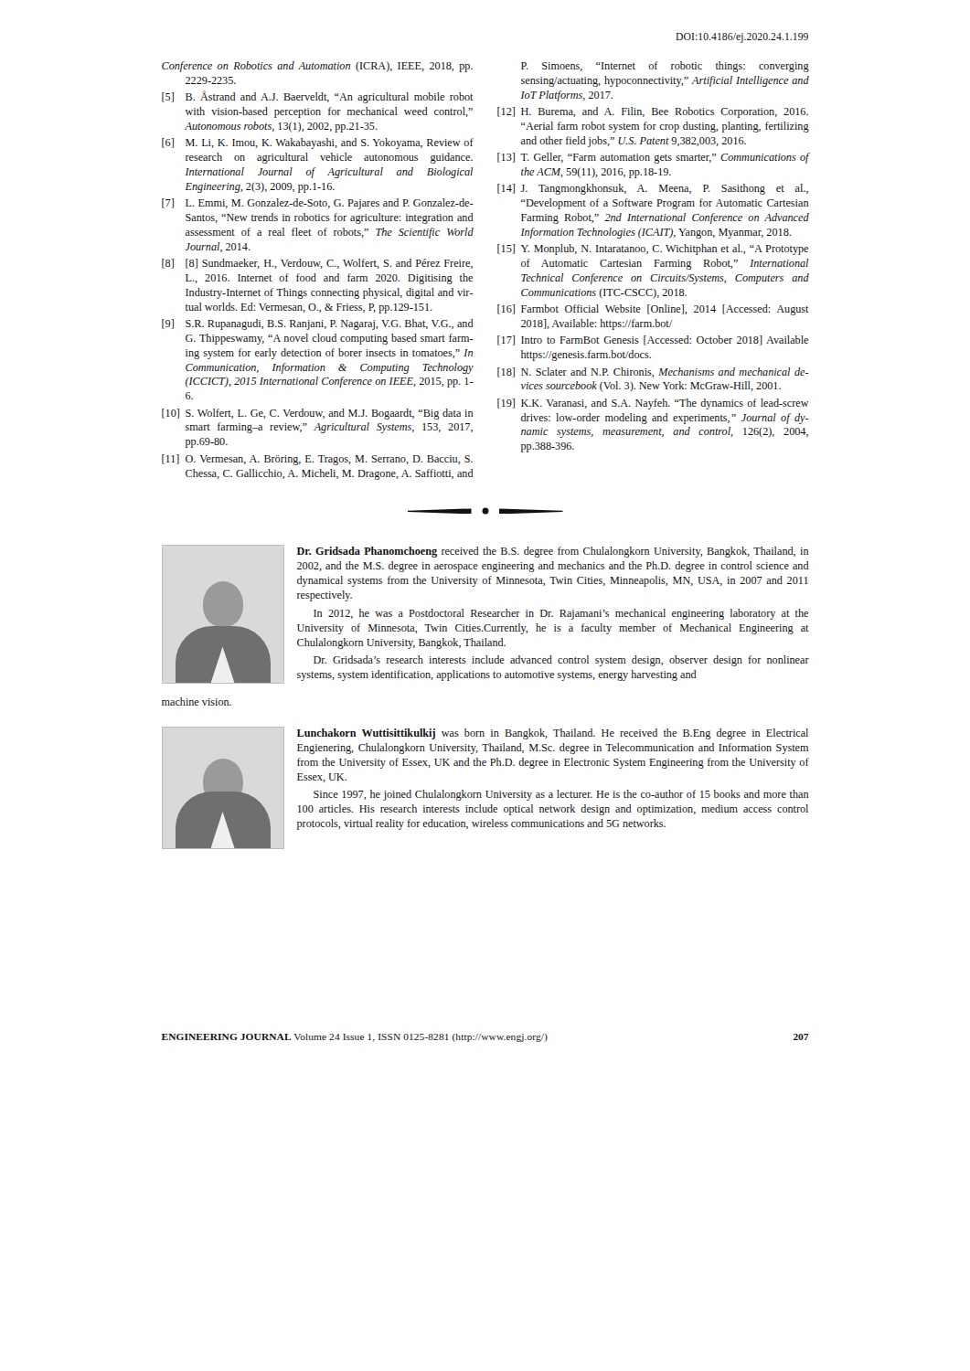DOI:10.4186/ej.2020.24.1.199
Conference on Robotics and Automation (ICRA), IEEE, 2018, pp. 2229-2235.
[5] B. Åstrand and A.J. Baerveldt, “An agricultural mobile robot with vision-based perception for mechanical weed control,” Autonomous robots, 13(1), 2002, pp.21-35.
[6] M. Li, K. Imou, K. Wakabayashi, and S. Yokoyama, Review of research on agricultural vehicle autonomous guidance. International Journal of Agricultural and Biological Engineering, 2(3), 2009, pp.1-16.
[7] L. Emmi, M. Gonzalez-de-Soto, G. Pajares and P. Gonzalez-de-Santos, “New trends in robotics for agriculture: integration and assessment of a real fleet of robots,” The Scientific World Journal, 2014.
[8][8] Sundmaeker, H., Verdouw, C., Wolfert, S. and Pérez Freire, L., 2016. Internet of food and farm 2020. Digitising the Industry-Internet of Things connecting physical, digital and virtual worlds. Ed: Vermesan, O., & Friess, P, pp.129-151.
[9] S.R. Rupanagudi, B.S. Ranjani, P. Nagaraj, V.G. Bhat, V.G., and G. Thippeswamy, “A novel cloud computing based smart farming system for early detection of borer insects in tomatoes,” In Communication, Information & Computing Technology (ICCICT), 2015 International Conference on IEEE, 2015, pp. 1-6.
[10] S. Wolfert, L. Ge, C. Verdouw, and M.J. Bogaardt, “Big data in smart farming–a review,” Agricultural Systems, 153, 2017, pp.69-80.
[11] O. Vermesan, A. Bröring, E. Tragos, M. Serrano, D. Bacciu, S. Chessa, C. Gallicchio, A. Micheli, M. Dragone, A. Saffiotti, and P. Simoens, “Internet of robotic things: converging sensing/actuating, hypoconnectivity,” Artificial Intelligence and IoT Platforms, 2017.
[12] H. Burema, and A. Filin, Bee Robotics Corporation, 2016. “Aerial farm robot system for crop dusting, planting, fertilizing and other field jobs,” U.S. Patent 9,382,003, 2016.
[13] T. Geller, “Farm automation gets smarter,” Communications of the ACM, 59(11), 2016, pp.18-19.
[14] J. Tangmongkhonsuk, A. Meena, P. Sasithong et al., “Development of a Software Program for Automatic Cartesian Farming Robot,” 2nd International Conference on Advanced Information Technologies (ICAIT), Yangon, Myanmar, 2018.
[15] Y. Monplub, N. Intaratanoo, C. Wichitphan et al., “A Prototype of Automatic Cartesian Farming Robot,” International Technical Conference on Circuits/Systems, Computers and Communications (ITC-CSCC), 2018.
[16] Farmbot Official Website [Online], 2014 [Accessed: August 2018], Available: https://farm.bot/
[17] Intro to FarmBot Genesis [Accessed: October 2018] Available https://genesis.farm.bot/docs.
[18] N. Sclater and N.P. Chironis, Mechanisms and mechanical devices sourcebook (Vol. 3). New York: McGraw-Hill, 2001.
[19] K.K. Varanasi, and S.A. Nayfeh. “The dynamics of lead-screw drives: low-order modeling and experiments,” Journal of dynamic systems, measurement, and control, 126(2), 2004, pp.388-396.
Dr. Gridsada Phanomchoeng received the B.S. degree from Chulalongkorn University, Bangkok, Thailand, in 2002, and the M.S. degree in aerospace engineering and mechanics and the Ph.D. degree in control science and dynamical systems from the University of Minnesota, Twin Cities, Minneapolis, MN, USA, in 2007 and 2011 respectively.
In 2012, he was a Postdoctoral Researcher in Dr. Rajamani’s mechanical engineering laboratory at the University of Minnesota, Twin Cities.Currently, he is a faculty member of Mechanical Engineering at Chulalongkorn University, Bangkok, Thailand.
Dr. Gridsada’s research interests include advanced control system design, observer design for nonlinear systems, system identification, applications to automotive systems, energy harvesting and
machine vision.
Lunchakorn Wuttisittikulkij was born in Bangkok, Thailand. He received the B.Eng degree in Electrical Engienering, Chulalongkorn University, Thailand, M.Sc. degree in Telecommunication and Information System from the University of Essex, UK and the Ph.D. degree in Electronic System Engineering from the University of Essex, UK.
Since 1997, he joined Chulalongkorn University as a lecturer. He is the co-author of 15 books and more than 100 articles. His research interests include optical network design and optimization, medium access control protocols, virtual reality for education, wireless communications and 5G networks.
ENGINEERING JOURNAL Volume 24 Issue 1, ISSN 0125-8281 (http://www.engj.org/)
207